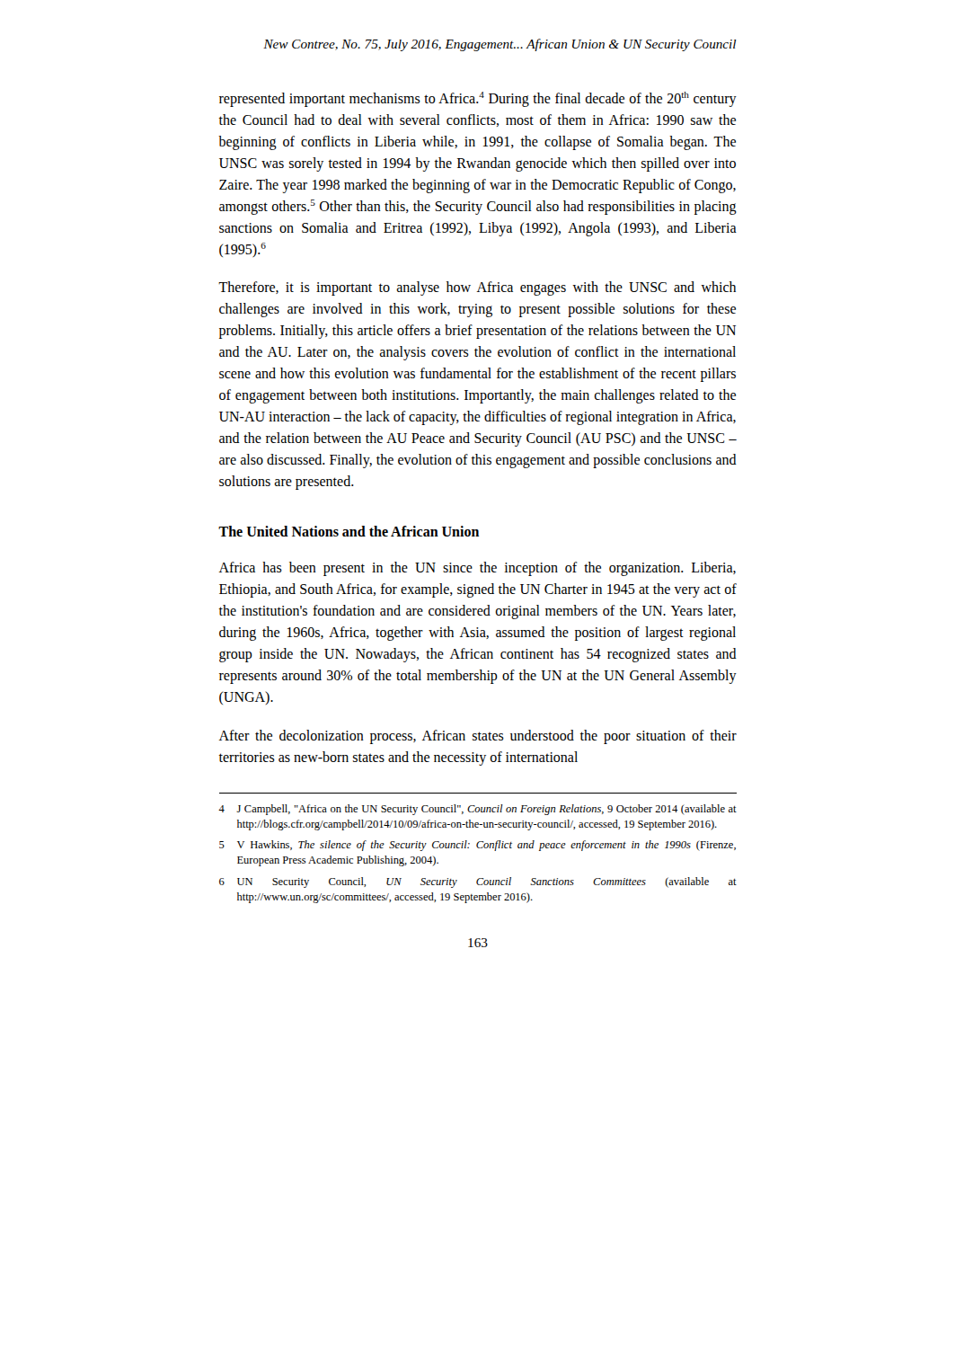New Contree, No. 75, July 2016, Engagement... African Union & UN Security Council
represented important mechanisms to Africa.4 During the final decade of the 20th century the Council had to deal with several conflicts, most of them in Africa: 1990 saw the beginning of conflicts in Liberia while, in 1991, the collapse of Somalia began. The UNSC was sorely tested in 1994 by the Rwandan genocide which then spilled over into Zaire. The year 1998 marked the beginning of war in the Democratic Republic of Congo, amongst others.5 Other than this, the Security Council also had responsibilities in placing sanctions on Somalia and Eritrea (1992), Libya (1992), Angola (1993), and Liberia (1995).6
Therefore, it is important to analyse how Africa engages with the UNSC and which challenges are involved in this work, trying to present possible solutions for these problems. Initially, this article offers a brief presentation of the relations between the UN and the AU. Later on, the analysis covers the evolution of conflict in the international scene and how this evolution was fundamental for the establishment of the recent pillars of engagement between both institutions. Importantly, the main challenges related to the UN-AU interaction – the lack of capacity, the difficulties of regional integration in Africa, and the relation between the AU Peace and Security Council (AU PSC) and the UNSC – are also discussed. Finally, the evolution of this engagement and possible conclusions and solutions are presented.
The United Nations and the African Union
Africa has been present in the UN since the inception of the organization. Liberia, Ethiopia, and South Africa, for example, signed the UN Charter in 1945 at the very act of the institution's foundation and are considered original members of the UN. Years later, during the 1960s, Africa, together with Asia, assumed the position of largest regional group inside the UN. Nowadays, the African continent has 54 recognized states and represents around 30% of the total membership of the UN at the UN General Assembly (UNGA).
After the decolonization process, African states understood the poor situation of their territories as new-born states and the necessity of international
4 J Campbell, "Africa on the UN Security Council", Council on Foreign Relations, 9 October 2014 (available at http://blogs.cfr.org/campbell/2014/10/09/africa-on-the-un-security-council/, accessed, 19 September 2016).
5 V Hawkins, The silence of the Security Council: Conflict and peace enforcement in the 1990s (Firenze, European Press Academic Publishing, 2004).
6 UN Security Council, UN Security Council Sanctions Committees (available at http://www.un.org/sc/committees/, accessed, 19 September 2016).
163